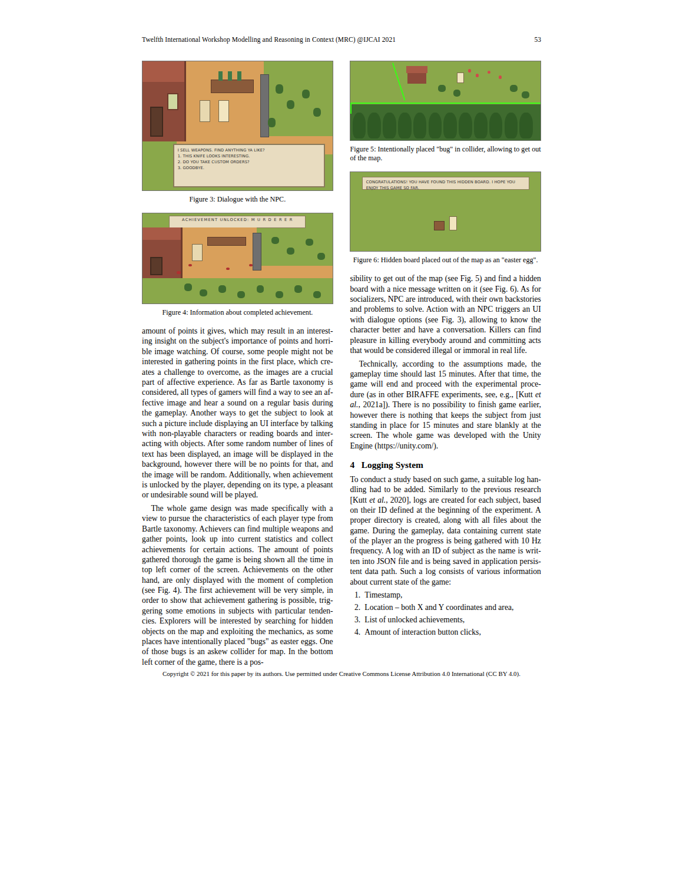Twelfth International Workshop Modelling and Reasoning in Context (MRC) @IJCAI 2021
53
HP: 10
Points: 0
I SELL WEAPONS. FIND ANYTHING YA LIKE?
1. THIS KNIFE LOOKS INTERESTING.
2. DO YOU TAKE CUSTOM ORDERS?
3. GOODBYE.
Figure 3: Dialogue with the NPC.
ACHIEVEMENT UNLOCKED: M U R D E R E R
Figure 4: Information about completed achievement.
amount of points it gives, which may result in an interesting insight on the subject's importance of points and horrible image watching. Of course, some people might not be interested in gathering points in the first place, which creates a challenge to overcome, as the images are a crucial part of affective experience. As far as Bartle taxonomy is considered, all types of gamers will find a way to see an affective image and hear a sound on a regular basis during the gameplay. Another ways to get the subject to look at such a picture include displaying an UI interface by talking with non-playable characters or reading boards and interacting with objects. After some random number of lines of text has been displayed, an image will be displayed in the background, however there will be no points for that, and the image will be random. Additionally, when achievement is unlocked by the player, depending on its type, a pleasant or undesirable sound will be played.
The whole game design was made specifically with a view to pursue the characteristics of each player type from Bartle taxonomy. Achievers can find multiple weapons and gather points, look up into current statistics and collect achievements for certain actions. The amount of points gathered thorough the game is being shown all the time in top left corner of the screen. Achievements on the other hand, are only displayed with the moment of completion (see Fig. 4). The first achievement will be very simple, in order to show that achievement gathering is possible, triggering some emotions in subjects with particular tendencies. Explorers will be interested by searching for hidden objects on the map and exploiting the mechanics, as some places have intentionally placed "bugs" as easter eggs. One of those bugs is an askew collider for map. In the bottom left corner of the game, there is a pos-
Figure 5: Intentionally placed "bug" in collider, allowing to get out of the map.
CONGRATULATIONS! YOU HAVE FOUND THIS HIDDEN BOARD. I HOPE YOU ENJOY THIS GAME SO FAR.
Figure 6: Hidden board placed out of the map as an "easter egg".
sibility to get out of the map (see Fig. 5) and find a hidden board with a nice message written on it (see Fig. 6). As for socializers, NPC are introduced, with their own backstories and problems to solve. Action with an NPC triggers an UI with dialogue options (see Fig. 3), allowing to know the character better and have a conversation. Killers can find pleasure in killing everybody around and committing acts that would be considered illegal or immoral in real life.
Technically, according to the assumptions made, the gameplay time should last 15 minutes. After that time, the game will end and proceed with the experimental procedure (as in other BIRAFFE experiments, see, e.g., [Kutt et al., 2021a]). There is no possibility to finish game earlier, however there is nothing that keeps the subject from just standing in place for 15 minutes and stare blankly at the screen. The whole game was developed with the Unity Engine (https://unity.com/).
4 Logging System
To conduct a study based on such game, a suitable log handling had to be added. Similarly to the previous research [Kutt et al., 2020], logs are created for each subject, based on their ID defined at the beginning of the experiment. A proper directory is created, along with all files about the game. During the gameplay, data containing current state of the player an the progress is being gathered with 10 Hz frequency. A log with an ID of subject as the name is written into JSON file and is being saved in application persistent data path. Such a log consists of various information about current state of the game:
Timestamp,
Location – both X and Y coordinates and area,
List of unlocked achievements,
Amount of interaction button clicks,
Copyright © 2021 for this paper by its authors. Use permitted under Creative Commons License Attribution 4.0 International (CC BY 4.0).